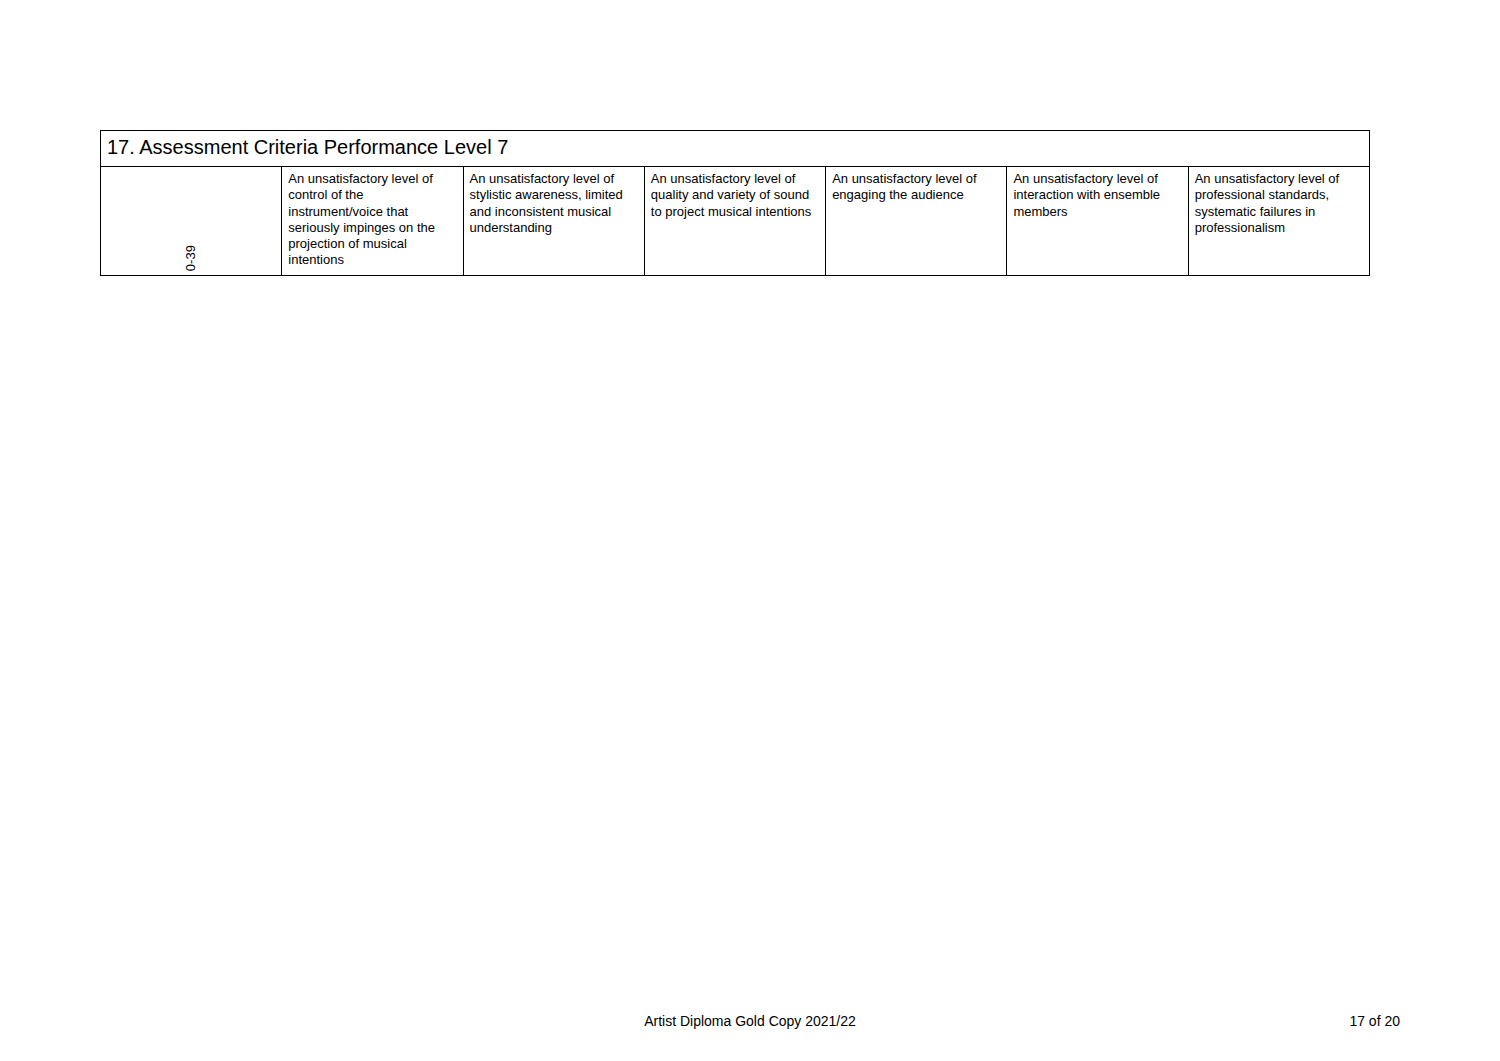| 17. Assessment Criteria Performance Level 7 |
| 0-39 | An unsatisfactory level of control of the instrument/voice that seriously impinges on the projection of musical intentions | An unsatisfactory level of stylistic awareness, limited and inconsistent musical understanding | An unsatisfactory level of quality and variety of sound to project musical intentions | An unsatisfactory level of engaging the audience | An unsatisfactory level of interaction with ensemble members | An unsatisfactory level of professional standards, systematic failures in professionalism |
Artist Diploma Gold Copy 2021/22
17 of 20